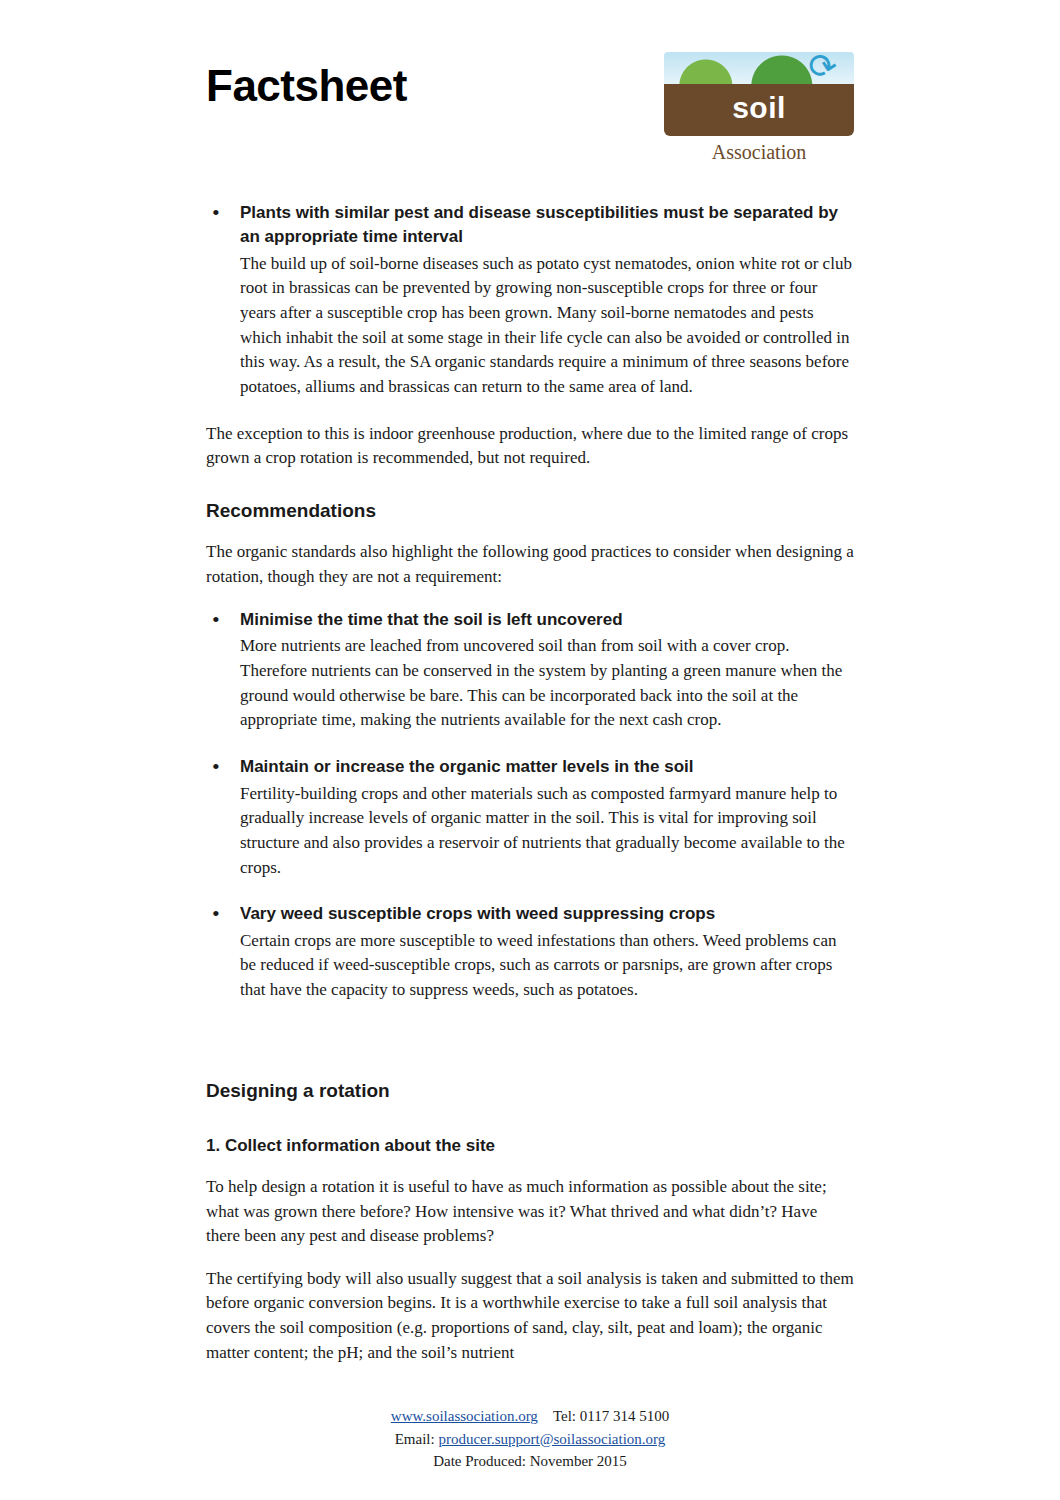Factsheet
⟳
soil
Association
Plants with similar pest and disease susceptibilities must be separated by an appropriate time interval The build up of soil-borne diseases such as potato cyst nematodes, onion white rot or club root in brassicas can be prevented by growing non-susceptible crops for three or four years after a susceptible crop has been grown. Many soil-borne nematodes and pests which inhabit the soil at some stage in their life cycle can also be avoided or controlled in this way. As a result, the SA organic standards require a minimum of three seasons before potatoes, alliums and brassicas can return to the same area of land.
The exception to this is indoor greenhouse production, where due to the limited range of crops grown a crop rotation is recommended, but not required.
Recommendations
The organic standards also highlight the following good practices to consider when designing a rotation, though they are not a requirement:
Minimise the time that the soil is left uncovered More nutrients are leached from uncovered soil than from soil with a cover crop. Therefore nutrients can be conserved in the system by planting a green manure when the ground would otherwise be bare. This can be incorporated back into the soil at the appropriate time, making the nutrients available for the next cash crop.
Maintain or increase the organic matter levels in the soil Fertility-building crops and other materials such as composted farmyard manure help to gradually increase levels of organic matter in the soil. This is vital for improving soil structure and also provides a reservoir of nutrients that gradually become available to the crops.
Vary weed susceptible crops with weed suppressing crops Certain crops are more susceptible to weed infestations than others. Weed problems can be reduced if weed-susceptible crops, such as carrots or parsnips, are grown after crops that have the capacity to suppress weeds, such as potatoes.
Designing a rotation
1. Collect information about the site
To help design a rotation it is useful to have as much information as possible about the site; what was grown there before? How intensive was it? What thrived and what didn’t? Have there been any pest and disease problems?
The certifying body will also usually suggest that a soil analysis is taken and submitted to them before organic conversion begins. It is a worthwhile exercise to take a full soil analysis that covers the soil composition (e.g. proportions of sand, clay, silt, peat and loam); the organic matter content; the pH; and the soil’s nutrient
www.soilassociation.org Tel: 0117 314 5100
Email: producer.support@soilassociation.org
Date Produced: November 2015